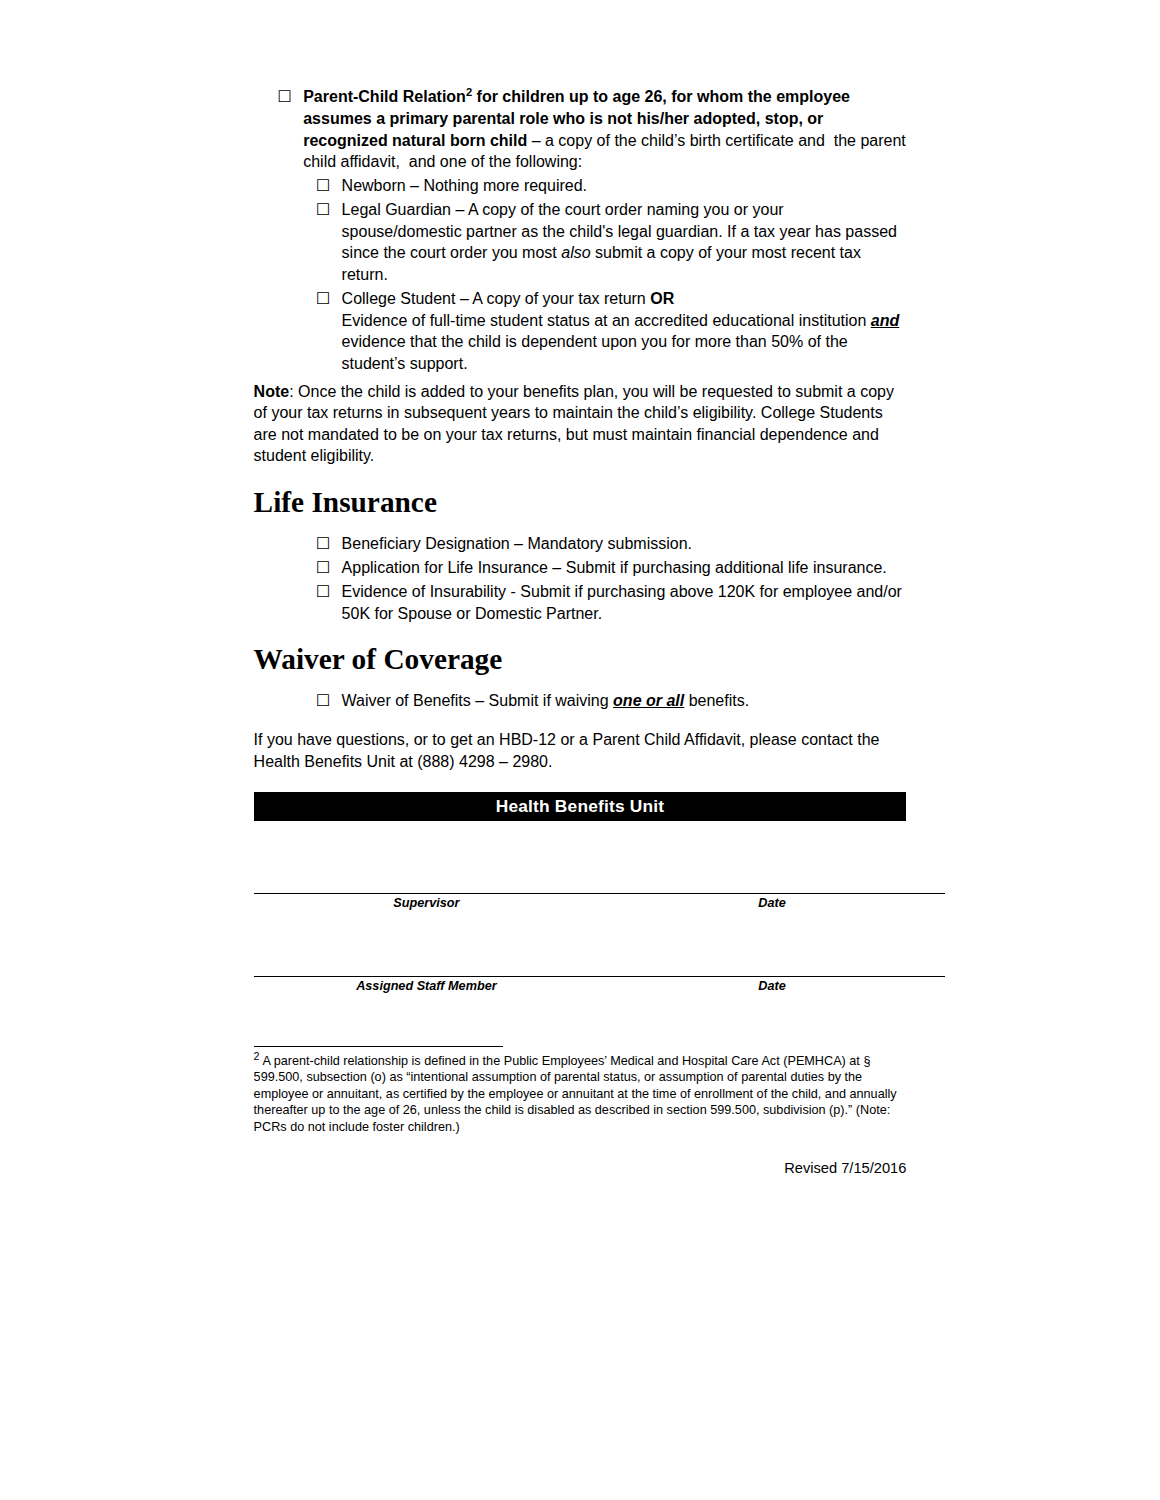☐
Parent-Child Relation2 for children up to age 26, for whom the employee assumes a primary parental role who is not his/her adopted, stop, or recognized natural born child – a copy of the child’s birth certificate and the parent child affidavit, and one of the following:
☐
Newborn – Nothing more required.
☐
Legal Guardian – A copy of the court order naming you or your spouse/domestic partner as the child's legal guardian. If a tax year has passed since the court order you most also submit a copy of your most recent tax return.
☐
College Student – A copy of your tax return OR
Evidence of full-time student status at an accredited educational institution and evidence that the child is dependent upon you for more than 50% of the student’s support.
Note: Once the child is added to your benefits plan, you will be requested to submit a copy of your tax returns in subsequent years to maintain the child’s eligibility. College Students are not mandated to be on your tax returns, but must maintain financial dependence and student eligibility.
Life Insurance
☐
Beneficiary Designation – Mandatory submission.
☐
Application for Life Insurance – Submit if purchasing additional life insurance.
☐
Evidence of Insurability - Submit if purchasing above 120K for employee and/or 50K for Spouse or Domestic Partner.
Waiver of Coverage
☐
Waiver of Benefits – Submit if waiving one or all benefits.
If you have questions, or to get an HBD-12 or a Parent Child Affidavit, please contact the Health Benefits Unit at (888) 4298 – 2980.
Health Benefits Unit
| Supervisor | Date |
| Assigned Staff Member | Date |
2 A parent-child relationship is defined in the Public Employees’ Medical and Hospital Care Act (PEMHCA) at § 599.500, subsection (o) as “intentional assumption of parental status, or assumption of parental duties by the employee or annuitant, as certified by the employee or annuitant at the time of enrollment of the child, and annually thereafter up to the age of 26, unless the child is disabled as described in section 599.500, subdivision (p).” (Note: PCRs do not include foster children.)
Revised 7/15/2016